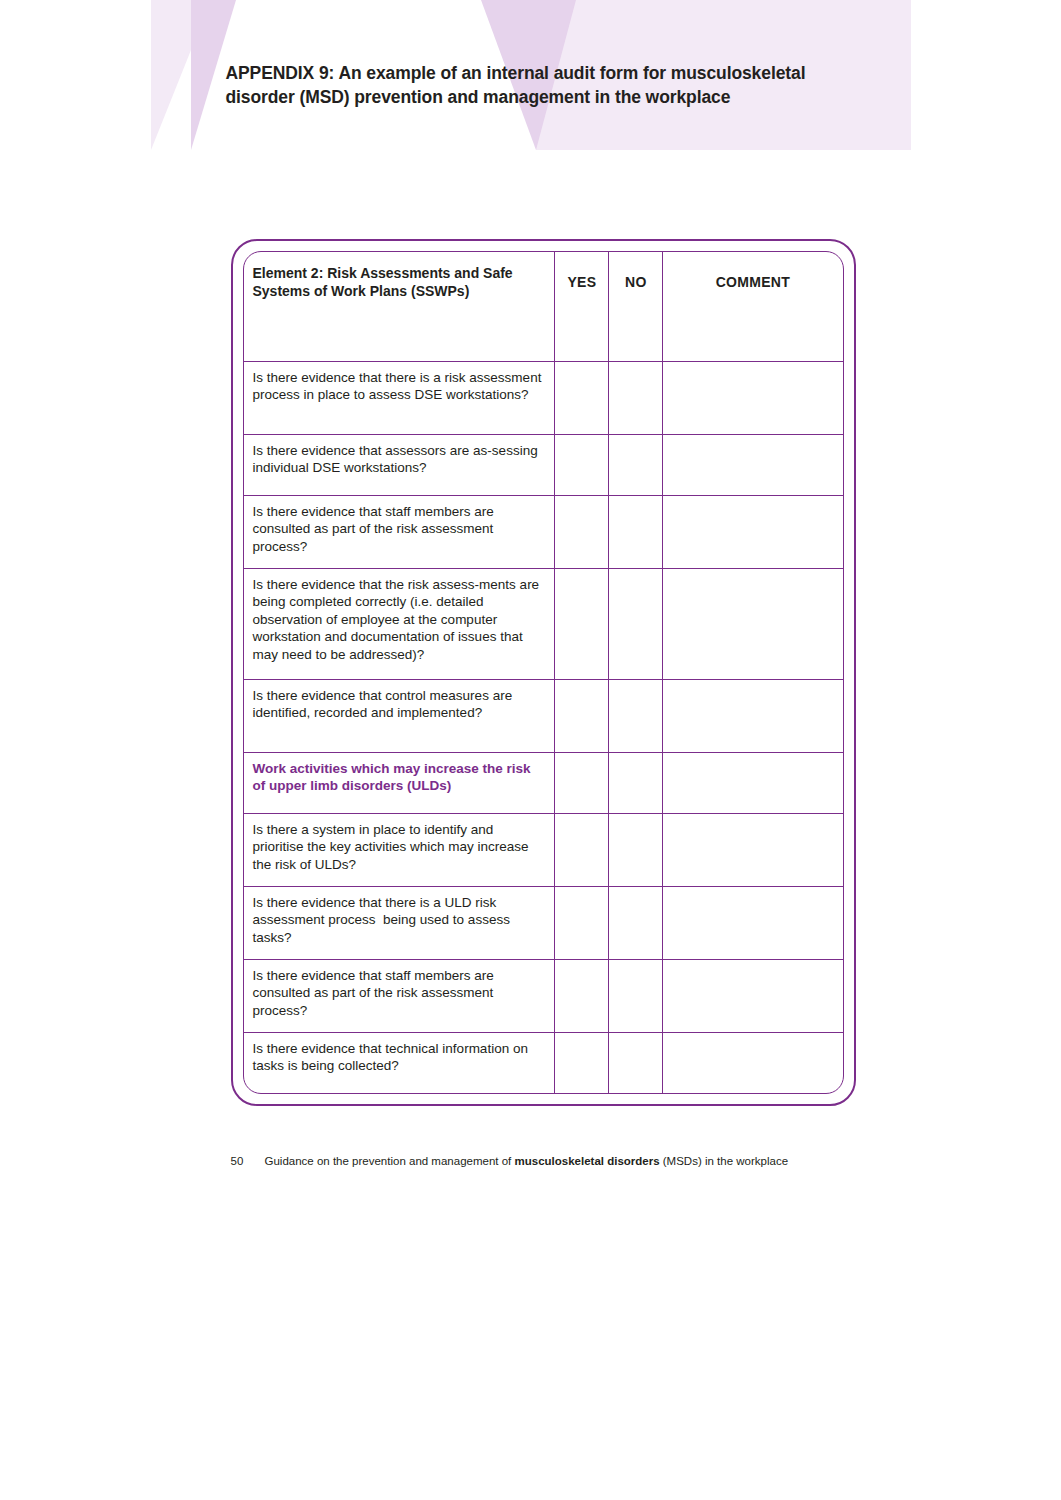APPENDIX 9: An example of an internal audit form for musculoskeletal
disorder (MSD) prevention and management in the workplace
| Element 2: Risk Assessments and Safe Systems of Work Plans (SSWPs) | YES | NO | COMMENT |
| Is there evidence that there is a risk assessment process in place to assess DSE workstations? | | | |
| Is there evidence that assessors are as-sessing individual DSE workstations? | | | |
| Is there evidence that staff members are consulted as part of the risk assessment process? | | | |
| Is there evidence that the risk assess-ments are being completed correctly (i.e. detailed observation of employee at the computer workstation and documentation of issues that may need to be addressed)? | | | |
| Is there evidence that control measures are identified, recorded and implemented? | | | |
| Work activities which may increase the risk of upper limb disorders (ULDs) | | | |
| Is there a system in place to identify and prioritise the key activities which may increase the risk of ULDs? | | | |
| Is there evidence that there is a ULD risk assessment process being used to assess tasks? | | | |
| Is there evidence that staff members are consulted as part of the risk assessment process? | | | |
| Is there evidence that technical information on tasks is being collected? | | | |
50 Guidance on the prevention and management of musculoskeletal disorders (MSDs) in the workplace